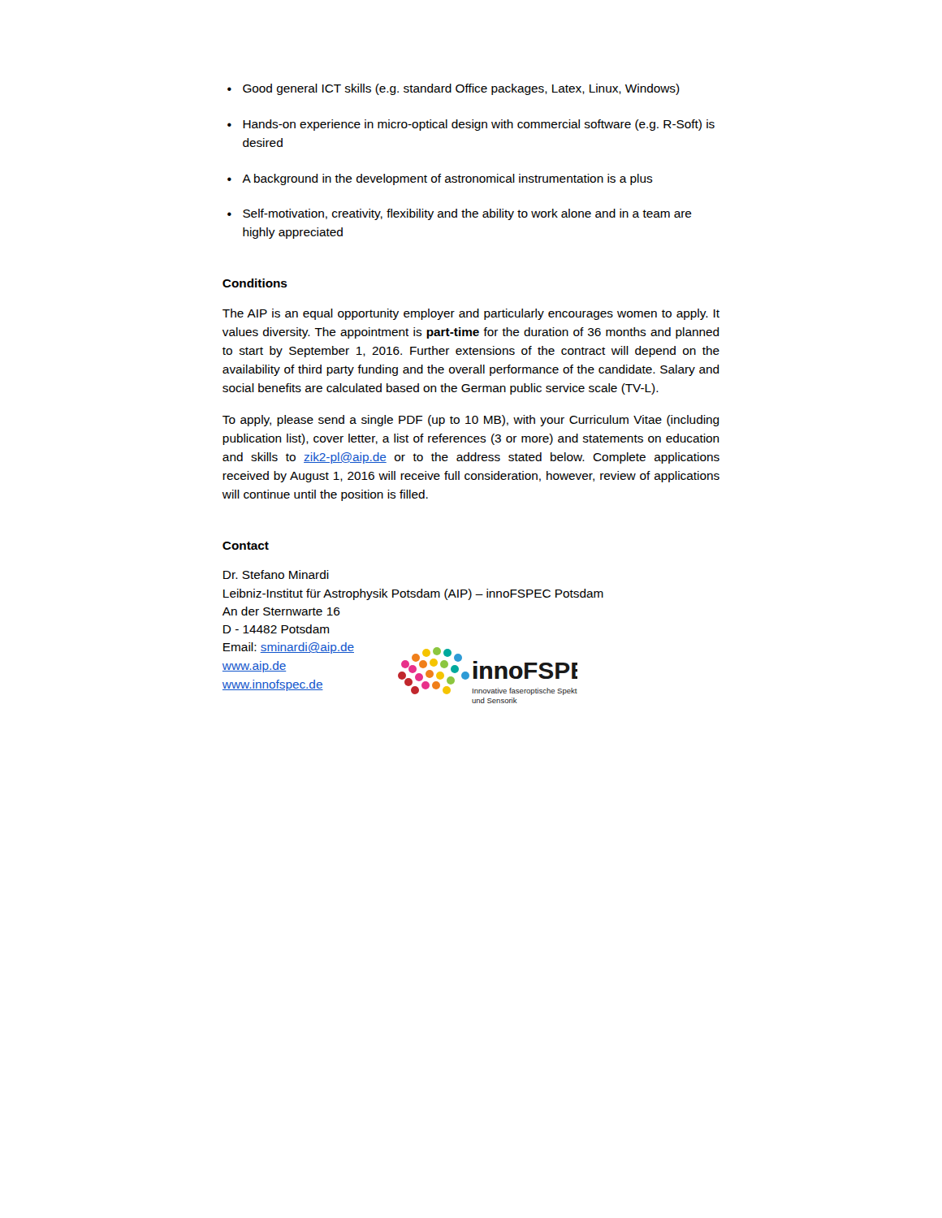Good general ICT skills (e.g. standard Office packages, Latex, Linux, Windows)
Hands-on experience in micro-optical design with commercial software (e.g. R-Soft) is desired
A background in the development of astronomical instrumentation is a plus
Self-motivation, creativity, flexibility and the ability to work alone and in a team are highly appreciated
Conditions
The AIP is an equal opportunity employer and particularly encourages women to apply. It values diversity. The appointment is part-time for the duration of 36 months and planned to start by September 1, 2016. Further extensions of the contract will depend on the availability of third party funding and the overall performance of the candidate. Salary and social benefits are calculated based on the German public service scale (TV-L).
To apply, please send a single PDF (up to 10 MB), with your Curriculum Vitae (including publication list), cover letter, a list of references (3 or more) and statements on education and skills to zik2-pl@aip.de or to the address stated below. Complete applications received by August 1, 2016 will receive full consideration, however, review of applications will continue until the position is filled.
Contact
Dr. Stefano Minardi
Leibniz-Institut für Astrophysik Potsdam (AIP) – innoFSPEC Potsdam
An der Sternwarte 16
D - 14482 Potsdam
Email: sminardi@aip.de
www.aip.de
www.innofspec.de
innoFSPEC – Innovative faseroptische Spektroskopie und Sensorik inno inno FSPEC Innovative faseroptische Spektroskopie und Sensorik